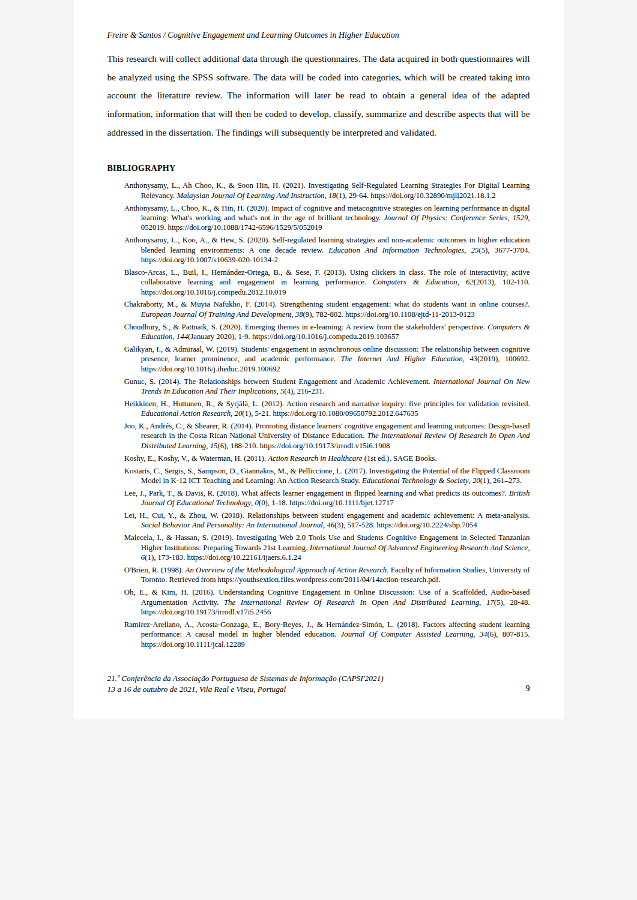Freire & Santos / Cognitive Engagement and Learning Outcomes in Higher Education
This research will collect additional data through the questionnaires. The data acquired in both questionnaires will be analyzed using the SPSS software. The data will be coded into categories, which will be created taking into account the literature review. The information will later be read to obtain a general idea of the adapted information, information that will then be coded to develop, classify, summarize and describe aspects that will be addressed in the dissertation. The findings will subsequently be interpreted and validated.
Bibliography
Anthonysamy, L., Ah Choo, K., & Soon Hin, H. (2021). Investigating Self-Regulated Learning Strategies For Digital Learning Relevancy. Malaysian Journal Of Learning And Instruction, 18(1), 29-64. https://doi.org/10.32890/mjli2021.18.1.2
Anthonysamy, L., Choo, K., & Hin, H. (2020). Impact of cognitive and metacognitive strategies on learning performance in digital learning: What's working and what's not in the age of brilliant technology. Journal Of Physics: Conference Series, 1529, 052019. https://doi.org/10.1088/1742-6596/1529/5/052019
Anthonysamy, L., Koo, A., & Hew, S. (2020). Self-regulated learning strategies and non-academic outcomes in higher education blended learning environments: A one decade review. Education And Information Technologies, 25(5), 3677-3704. https://doi.org/10.1007/s10639-020-10134-2
Blasco-Arcas, L., Buil, I., Hernández-Ortega, B., & Sese, F. (2013). Using clickers in class. The role of interactivity, active collaborative learning and engagement in learning performance. Computers & Education, 62(2013), 102-110. https://doi.org/10.1016/j.compedu.2012.10.019
Chakraborty, M., & Muyia Nafukho, F. (2014). Strengthening student engagement: what do students want in online courses?. European Journal Of Training And Development, 38(9), 782-802. https://doi.org/10.1108/ejtd-11-2013-0123
Choudhury, S., & Pattnaik, S. (2020). Emerging themes in e-learning: A review from the stakeholders' perspective. Computers & Education, 144(January 2020), 1-9. https://doi.org/10.1016/j.compedu.2019.103657
Galikyan, I., & Admiraal, W. (2019). Students' engagement in asynchronous online discussion: The relationship between cognitive presence, learner prominence, and academic performance. The Internet And Higher Education, 43(2019), 100692. https://doi.org/10.1016/j.iheduc.2019.100692
Gunuc, S. (2014). The Relationships between Student Engagement and Academic Achievement. International Journal On New Trends In Education And Their Implications, 5(4), 216-231.
Heikkinen, H., Huttunen, R., & Syrjälä, L. (2012). Action research and narrative inquiry: five principles for validation revisited. Educational Action Research, 20(1), 5-21. https://doi.org/10.1080/09650792.2012.647635
Joo, K., Andrés, C., & Shearer, R. (2014). Promoting distance learners' cognitive engagement and learning outcomes: Design-based research in the Costa Rican National University of Distance Education. The International Review Of Research In Open And Distributed Learning, 15(6), 188-210. https://doi.org/10.19173/irrodl.v15i6.1908
Koshy, E., Koshy, V., & Waterman, H. (2011). Action Research in Healthcare (1st ed.). SAGE Books.
Kostaris, C., Sergis, S., Sampson, D., Giannakos, M., & Pelliccione, L. (2017). Investigating the Potential of the Flipped Classroom Model in K-12 ICT Teaching and Learning: An Action Research Study. Educational Technology & Society, 20(1), 261–273.
Lee, J., Park, T., & Davis, R. (2018). What affects learner engagement in flipped learning and what predicts its outcomes?. British Journal Of Educational Technology, 0(0), 1-18. https://doi.org/10.1111/bjet.12717
Lei, H., Cui, Y., & Zhou, W. (2018). Relationships between student engagement and academic achievement: A meta-analysis. Social Behavior And Personality: An International Journal, 46(3), 517-528. https://doi.org/10.2224/sbp.7054
Malecela, I., & Hassan, S. (2019). Investigating Web 2.0 Tools Use and Students Cognitive Engagement in Selected Tanzanian Higher Institutions: Preparing Towards 21st Learning. International Journal Of Advanced Engineering Research And Science, 6(1), 173-183. https://doi.org/10.22161/ijaers.6.1.24
O'Brien, R. (1998). An Overview of the Methodological Approach of Action Research. Faculty of Information Studies, University of Toronto. Retrieved from https://youthsextion.files.wordpress.com/2011/04/14action-research.pdf.
Oh, E., & Kim, H. (2016). Understanding Cognitive Engagement in Online Discussion: Use of a Scaffolded, Audio-based Argumentation Activity. The International Review Of Research In Open And Distributed Learning, 17(5), 28-48. https://doi.org/10.19173/irrodl.v17i5.2456
Ramirez-Arellano, A., Acosta-Gonzaga, E., Bory-Reyes, J., & Hernández-Simón, L. (2018). Factors affecting student learning performance: A causal model in higher blended education. Journal Of Computer Assisted Learning, 34(6), 807-815. https://doi.org/10.1111/jcal.12289
21.ª Conferência da Associação Portuguesa de Sistemas de Informação (CAPSI'2021)
13 a 16 de outubro de 2021, Vila Real e Viseu, Portugal
9